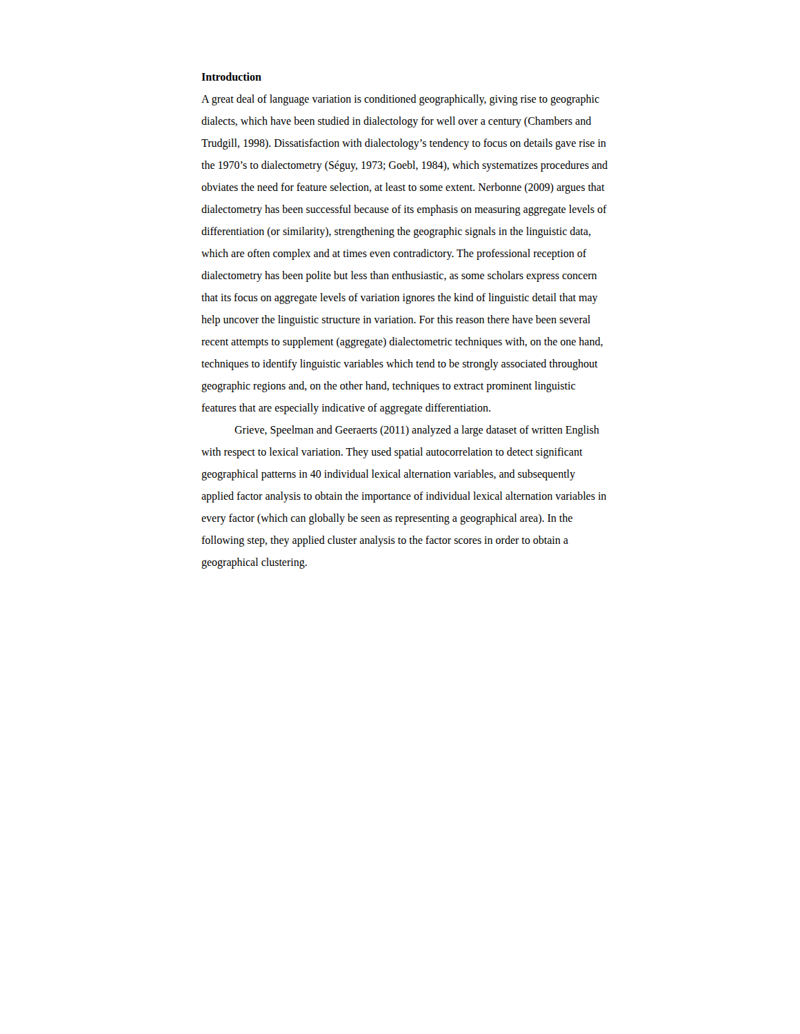Introduction
A great deal of language variation is conditioned geographically, giving rise to geographic dialects, which have been studied in dialectology for well over a century (Chambers and Trudgill, 1998). Dissatisfaction with dialectology’s tendency to focus on details gave rise in the 1970’s to dialectometry (Séguy, 1973; Goebl, 1984), which systematizes procedures and obviates the need for feature selection, at least to some extent. Nerbonne (2009) argues that dialectometry has been successful because of its emphasis on measuring aggregate levels of differentiation (or similarity), strengthening the geographic signals in the linguistic data, which are often complex and at times even contradictory. The professional reception of dialectometry has been polite but less than enthusiastic, as some scholars express concern that its focus on aggregate levels of variation ignores the kind of linguistic detail that may help uncover the linguistic structure in variation. For this reason there have been several recent attempts to supplement (aggregate) dialectometric techniques with, on the one hand, techniques to identify linguistic variables which tend to be strongly associated throughout geographic regions and, on the other hand, techniques to extract prominent linguistic features that are especially indicative of aggregate differentiation.
Grieve, Speelman and Geeraerts (2011) analyzed a large dataset of written English with respect to lexical variation. They used spatial autocorrelation to detect significant geographical patterns in 40 individual lexical alternation variables, and subsequently applied factor analysis to obtain the importance of individual lexical alternation variables in every factor (which can globally be seen as representing a geographical area). In the following step, they applied cluster analysis to the factor scores in order to obtain a geographical clustering.